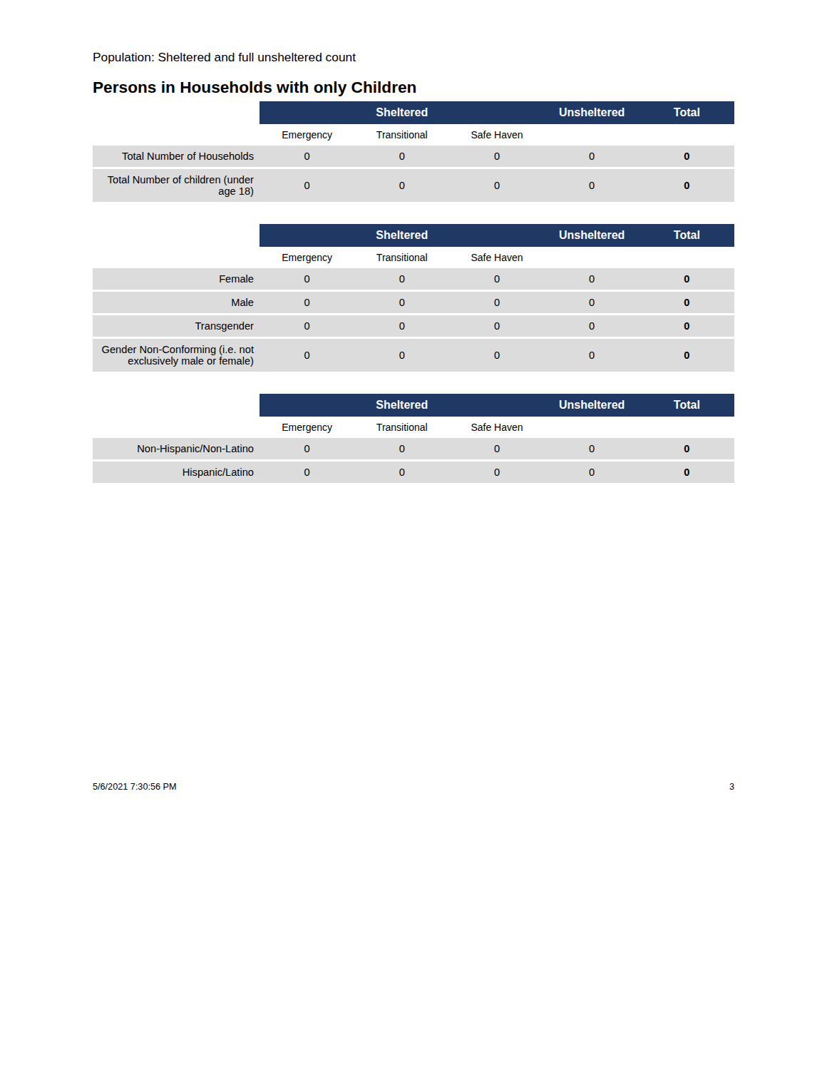Population: Sheltered and full unsheltered count
Persons in Households with only Children
| | Sheltered | Unsheltered | Total |
| --- | --- | --- | --- |
| | Emergency | Transitional | Safe Haven | | |
| Total Number of Households | 0 | 0 | 0 | 0 | 0 |
| Total Number of children (under age 18) | 0 | 0 | 0 | 0 | 0 |
| Gender (adults and children) | Sheltered | Unsheltered | Total |
| --- | --- | --- | --- |
| Emergency | Transitional | Safe Haven | | |
| Female | 0 | 0 | 0 | 0 | 0 |
| Male | 0 | 0 | 0 | 0 | 0 |
| Transgender | 0 | 0 | 0 | 0 | 0 |
| Gender Non-Conforming (i.e. not exclusively male or female) | 0 | 0 | 0 | 0 | 0 |
| Ethnicity (adults and children) | Sheltered | Unsheltered | Total |
| --- | --- | --- | --- |
| Emergency | Transitional | Safe Haven | | |
| Non-Hispanic/Non-Latino | 0 | 0 | 0 | 0 | 0 |
| Hispanic/Latino | 0 | 0 | 0 | 0 | 0 |
5/6/2021 7:30:56 PM 3